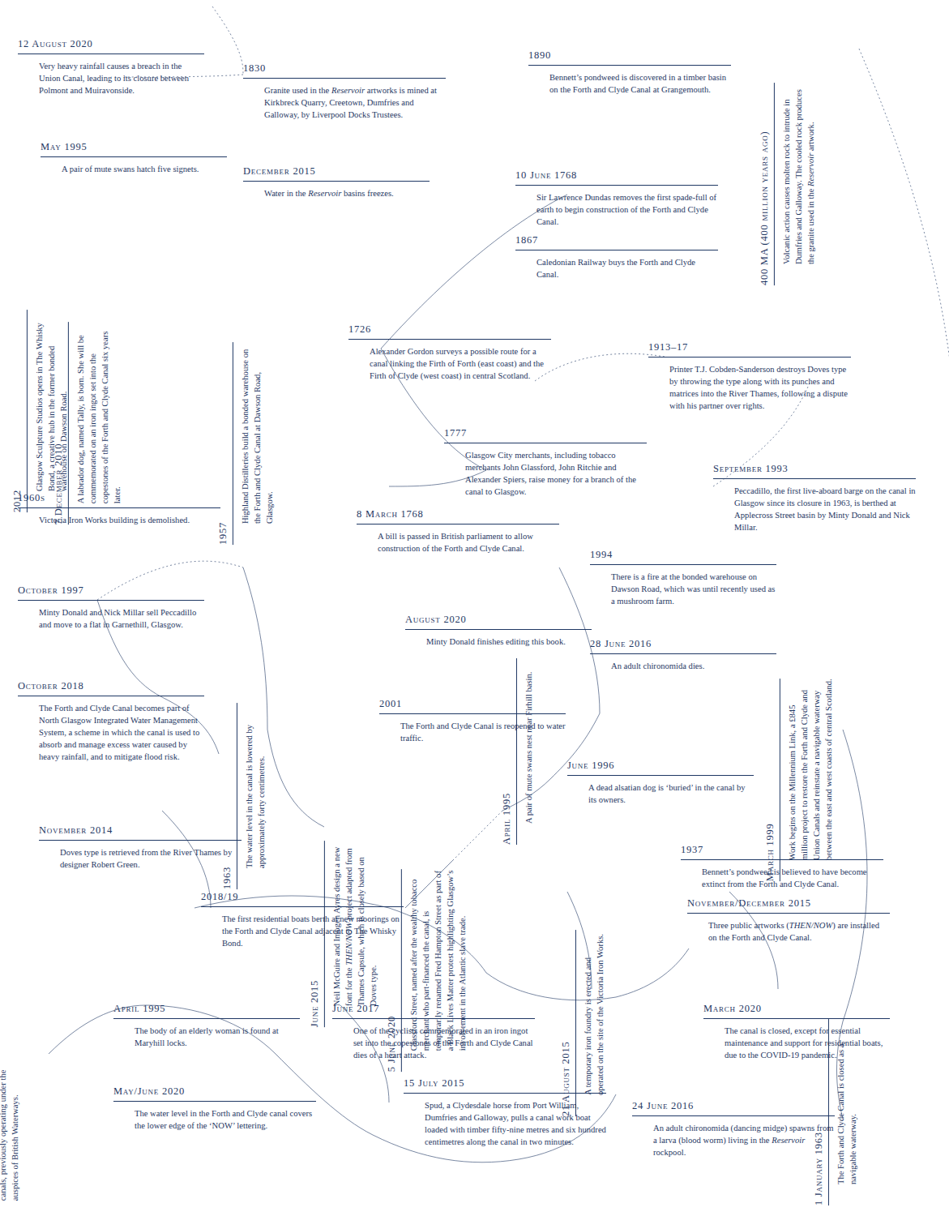12 August 2020
Very heavy rainfall causes a breach in the Union Canal, leading to its closure between Polmont and Muiravonside.
May 1995
A pair of mute swans hatch five signets.
1960s
Victoria Iron Works building is demolished.
October 1997
Minty Donald and Nick Millar sell Peccadillo and move to a flat in Garnethill, Glasgow.
October 2018
The Forth and Clyde Canal becomes part of North Glasgow Integrated Water Management System, a scheme in which the canal is used to absorb and manage excess water caused by heavy rainfall, and to mitigate flood risk.
November 2014
Doves type is retrieved from the River Thames by designer Robert Green.
April 1995
The body of an elderly woman is found at Maryhill locks.
May/June 2020
The water level in the Forth and Clyde canal covers the lower edge of the ‘NOW’ lettering.
2012
Glasgow Sculpture Studios opens in The Whisky Bond, a creative hub in the former bonded warehouse on Dawson Road.
7 December 2010
A labrador dog, named Tally, is born. She will be commemorated on an iron ingot set into the copestones of the Forth and Clyde Canal six years later.
2 July 2012
Scottish Canals becomes the name of the public body responsible for Scotland’s canals, previously operating under the auspices of British Waterways.
1830
Granite used in the Reservoir artworks is mined at Kirkbreck Quarry, Creetown, Dumfries and Galloway, by Liverpool Docks Trustees.
December 2015
Water in the Reservoir basins freezes.
1726
Alexander Gordon surveys a possible route for a canal linking the Firth of Forth (east coast) and the Firth of Clyde (west coast) in central Scotland.
1777
Glasgow City merchants, including tobacco merchants John Glassford, John Ritchie and Alexander Spiers, raise money for a branch of the canal to Glasgow.
8 March 1768
A bill is passed in British parliament to allow construction of the Forth and Clyde Canal.
August 2020
Minty Donald finishes editing this book.
2001
The Forth and Clyde Canal is reopened to water traffic.
2018/19
The first residential boats berth at new moorings on the Forth and Clyde Canal adjacent to The Whisky Bond.
June 2017
One of the cyclists commemorated in an iron ingot set into the copestones of the Forth and Clyde Canal dies of a heart attack.
15 July 2015
Spud, a Clydesdale horse from Port William, Dumfries and Galloway, pulls a canal work boat loaded with timber fifty-nine metres and six hundred centimetres along the canal in two minutes.
1957
Highland Distilleries build a bonded warehouse on the Forth and Clyde Canal at Dawson Road, Glasgow.
1963
The water level in the canal is lowered by approximately forty centimetres.
June 2015
Neil McGuire and Imogen Ayres design a new font for the THEN/NOW project adapted from Thames Capsule, which is closely based on Doves type.
5 June 2020
Glassford Street, named after the wealthy tobacco merchant who part-financed the canal, is temporarily renamed Fred Hampton Street as part of a Black Lives Matter protest highlighting Glasgow’s involvement in the Atlantic slave trade.
1890
Bennett’s pondweed is discovered in a timber basin on the Forth and Clyde Canal at Grangemouth.
10 June 1768
Sir Lawrence Dundas removes the first spade-full of earth to begin construction of the Forth and Clyde Canal.
1867
Caledonian Railway buys the Forth and Clyde Canal.
1913–17
Printer T.J. Cobden-Sanderson destroys Doves type by throwing the type along with its punches and matrices into the River Thames, following a dispute with his partner over rights.
September 1993
Peccadillo, the first live-aboard barge on the canal in Glasgow since its closure in 1963, is berthed at Applecross Street basin by Minty Donald and Nick Millar.
1994
There is a fire at the bonded warehouse on Dawson Road, which was until recently used as a mushroom farm.
28 June 2016
An adult chironomida dies.
June 1996
A dead alsatian dog is ‘buried’ in the canal by its owners.
1937
Bennett’s pondweed is believed to have become extinct from the Forth and Clyde Canal.
November/December 2015
Three public artworks (THEN/NOW) are installed on the Forth and Clyde Canal.
March 2020
The canal is closed, except for essential maintenance and support for residential boats, due to the COVID-19 pandemic.
24 June 2016
An adult chironomida (dancing midge) spawns from a larva (blood worm) living in the Reservoir rockpool.
400 MA (400 million years ago)
Volcanic action causes molten rock to intrude in Dumfries and Galloway. The cooled rock produces the granite used in the Reservoir artwork.
April 1995
A pair of mute swans nest near Firhill basin.
21 August 2015
A temporary iron foundry is erected and operated on the site of the Victoria Iron Works.
March 1999
Work begins on the Millennium Link, a £845 million project to restore the Forth and Clyde and Union Canals and reinstate a navigable waterway between the east and west coasts of central Scotland.
1 January 1963
The Forth and Clyde Canal is closed as a navigable waterway.